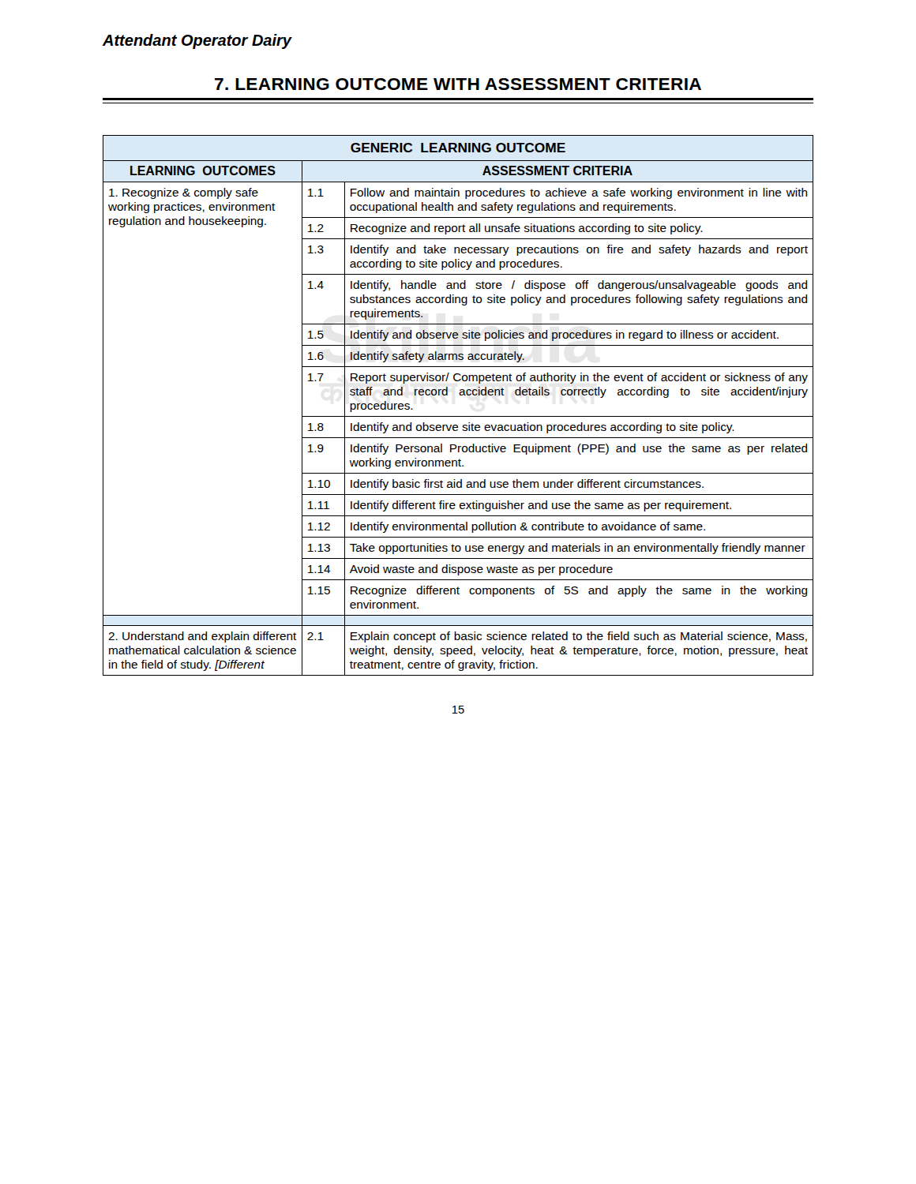Attendant Operator Dairy
7. LEARNING OUTCOME WITH ASSESSMENT CRITERIA
SkillIndia
कौशल भारत कुशल भारत
| GENERIC LEARNING OUTCOME |
| LEARNING OUTCOMES | ASSESSMENT CRITERIA |
| 1. Recognize & comply safe working practices, environment regulation and housekeeping. | 1.1 | Follow and maintain procedures to achieve a safe working environment in line with occupational health and safety regulations and requirements. |
| 1.2 | Recognize and report all unsafe situations according to site policy. |
| 1.3 | Identify and take necessary precautions on fire and safety hazards and report according to site policy and procedures. |
| 1.4 | Identify, handle and store / dispose off dangerous/unsalvageable goods and substances according to site policy and procedures following safety regulations and requirements. |
| 1.5 | Identify and observe site policies and procedures in regard to illness or accident. |
| 1.6 | Identify safety alarms accurately. |
| 1.7 | Report supervisor/ Competent of authority in the event of accident or sickness of any staff and record accident details correctly according to site accident/injury procedures. |
| 1.8 | Identify and observe site evacuation procedures according to site policy. |
| 1.9 | Identify Personal Productive Equipment (PPE) and use the same as per related working environment. |
| 1.10 | Identify basic first aid and use them under different circumstances. |
| 1.11 | Identify different fire extinguisher and use the same as per requirement. |
| 1.12 | Identify environmental pollution & contribute to avoidance of same. |
| 1.13 | Take opportunities to use energy and materials in an environmentally friendly manner |
| 1.14 | Avoid waste and dispose waste as per procedure |
| 1.15 | Recognize different components of 5S and apply the same in the working environment. |
| 2. Understand and explain different mathematical calculation & science in the field of study. [Different | 2.1 | Explain concept of basic science related to the field such as Material science, Mass, weight, density, speed, velocity, heat & temperature, force, motion, pressure, heat treatment, centre of gravity, friction. |
15